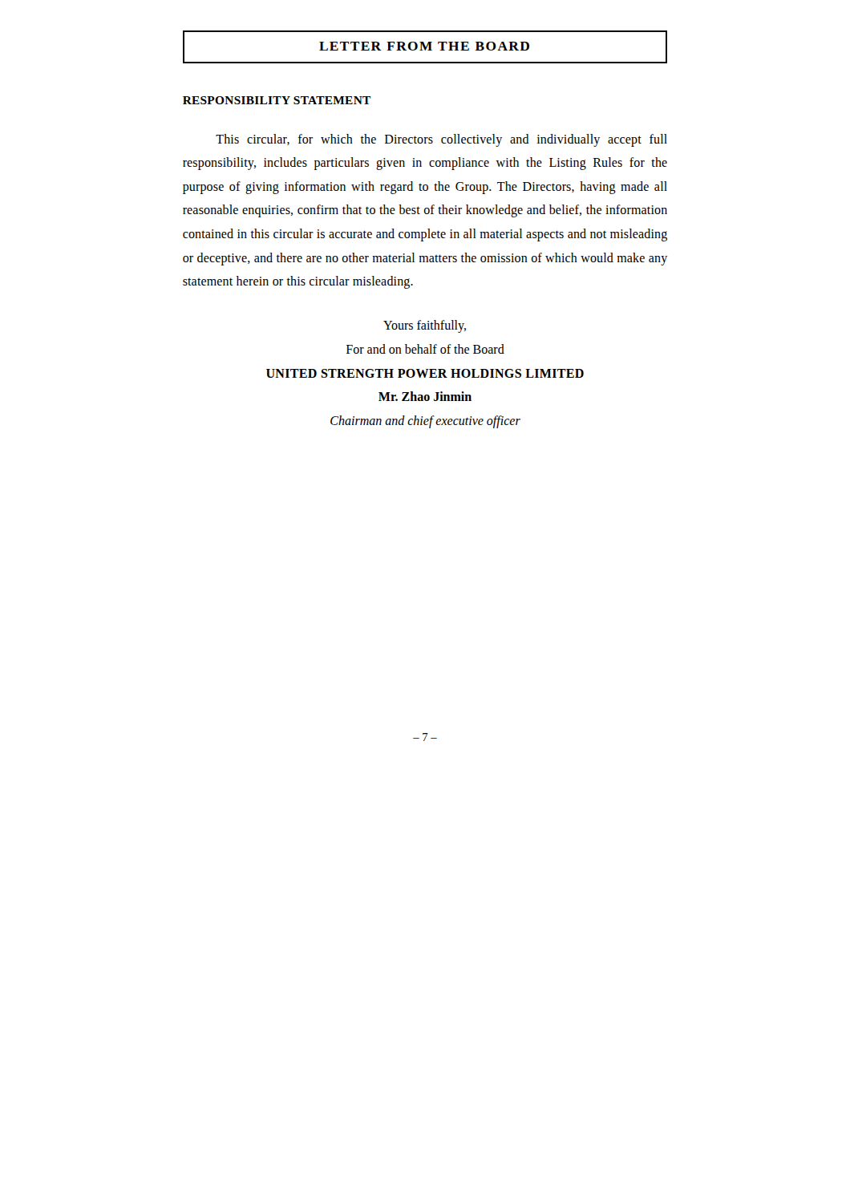LETTER FROM THE BOARD
RESPONSIBILITY STATEMENT
This circular, for which the Directors collectively and individually accept full responsibility, includes particulars given in compliance with the Listing Rules for the purpose of giving information with regard to the Group. The Directors, having made all reasonable enquiries, confirm that to the best of their knowledge and belief, the information contained in this circular is accurate and complete in all material aspects and not misleading or deceptive, and there are no other material matters the omission of which would make any statement herein or this circular misleading.
Yours faithfully, For and on behalf of the Board UNITED STRENGTH POWER HOLDINGS LIMITED Mr. Zhao Jinmin Chairman and chief executive officer
– 7 –